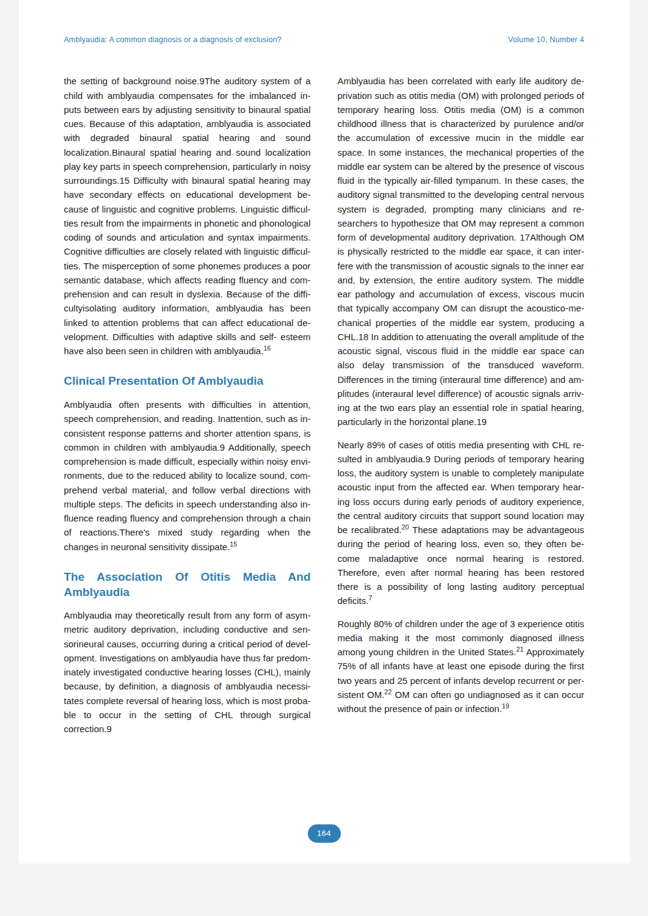Amblyaudia: A common diagnosis or a diagnosis of exclusion? Volume 10, Number 4
the setting of background noise.9The auditory system of a child with amblyaudia compensates for the imbalanced inputs between ears by adjusting sensitivity to binaural spatial cues. Because of this adaptation, amblyaudia is associated with degraded binaural spatial hearing and sound localization.Binaural spatial hearing and sound localization play key parts in speech comprehension, particularly in noisy surroundings.15 Difficulty with binaural spatial hearing may have secondary effects on educational development because of linguistic and cognitive problems. Linguistic difficulties result from the impairments in phonetic and phonological coding of sounds and articulation and syntax impairments. Cognitive difficulties are closely related with linguistic difficulties. The misperception of some phonemes produces a poor semantic database, which affects reading fluency and comprehension and can result in dyslexia. Because of the difficultyisolating auditory information, amblyaudia has been linked to attention problems that can affect educational development. Difficulties with adaptive skills and self- esteem have also been seen in children with amblyaudia.16
Clinical Presentation Of Amblyaudia
Amblyaudia often presents with difficulties in attention, speech comprehension, and reading. Inattention, such as inconsistent response patterns and shorter attention spans, is common in children with amblyaudia.9 Additionally, speech comprehension is made difficult, especially within noisy environments, due to the reduced ability to localize sound, comprehend verbal material, and follow verbal directions with multiple steps. The deficits in speech understanding also influence reading fluency and comprehension through a chain of reactions.There's mixed study regarding when the changes in neuronal sensitivity dissipate.15
The Association Of Otitis Media And Amblyaudia
Amblyaudia may theoretically result from any form of asymmetric auditory deprivation, including conductive and sensorineural causes, occurring during a critical period of development. Investigations on amblyaudia have thus far predominately investigated conductive hearing losses (CHL), mainly because, by definition, a diagnosis of amblyaudia necessitates complete reversal of hearing loss, which is most probable to occur in the setting of CHL through surgical correction.9
Amblyaudia has been correlated with early life auditory deprivation such as otitis media (OM) with prolonged periods of temporary hearing loss. Otitis media (OM) is a common childhood illness that is characterized by purulence and/or the accumulation of excessive mucin in the middle ear space. In some instances, the mechanical properties of the middle ear system can be altered by the presence of viscous fluid in the typically air-filled tympanum. In these cases, the auditory signal transmitted to the developing central nervous system is degraded, prompting many clinicians and researchers to hypothesize that OM may represent a common form of developmental auditory deprivation. 17Although OM is physically restricted to the middle ear space, it can interfere with the transmission of acoustic signals to the inner ear and, by extension, the entire auditory system. The middle ear pathology and accumulation of excess, viscous mucin that typically accompany OM can disrupt the acoustico-mechanical properties of the middle ear system, producing a CHL.18 In addition to attenuating the overall amplitude of the acoustic signal, viscous fluid in the middle ear space can also delay transmission of the transduced waveform. Differences in the timing (interaural time difference) and amplitudes (interaural level difference) of acoustic signals arriving at the two ears play an essential role in spatial hearing, particularly in the horizontal plane.19
Nearly 89% of cases of otitis media presenting with CHL resulted in amblyaudia.9 During periods of temporary hearing loss, the auditory system is unable to completely manipulate acoustic input from the affected ear. When temporary hearing loss occurs during early periods of auditory experience, the central auditory circuits that support sound location may be recalibrated.20 These adaptations may be advantageous during the period of hearing loss, even so, they often become maladaptive once normal hearing is restored. Therefore, even after normal hearing has been restored there is a possibility of long lasting auditory perceptual deficits.7
Roughly 80% of children under the age of 3 experience otitis media making it the most commonly diagnosed illness among young children in the United States.21 Approximately 75% of all infants have at least one episode during the first two years and 25 percent of infants develop recurrent or persistent OM.22 OM can often go undiagnosed as it can occur without the presence of pain or infection.19
164